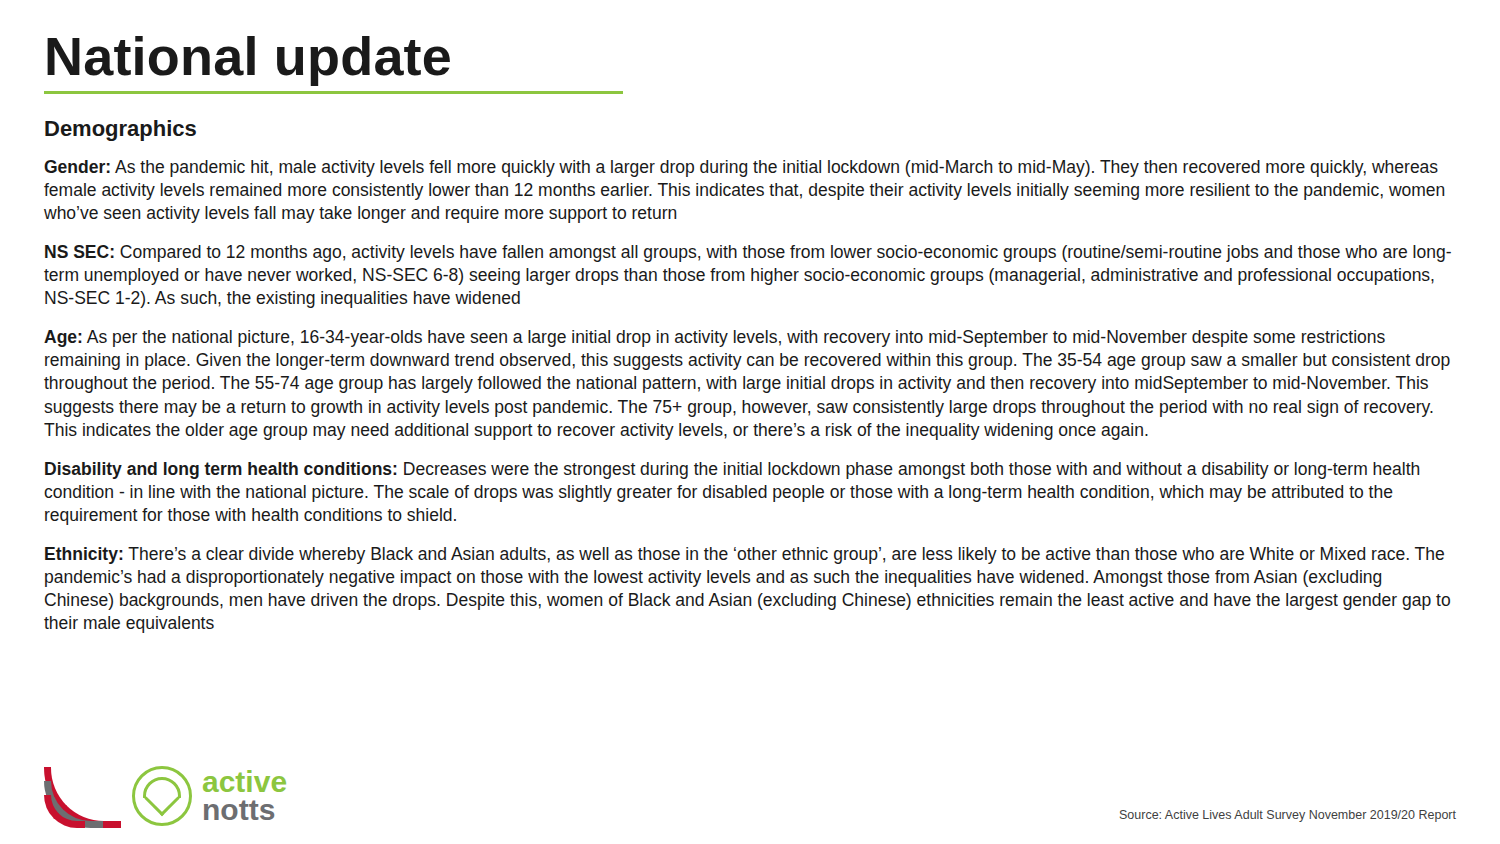National update
Demographics
Gender: As the pandemic hit, male activity levels fell more quickly with a larger drop during the initial lockdown (mid-March to mid-May). They then recovered more quickly, whereas female activity levels remained more consistently lower than 12 months earlier. This indicates that, despite their activity levels initially seeming more resilient to the pandemic, women who’ve seen activity levels fall may take longer and require more support to return
NS SEC: Compared to 12 months ago, activity levels have fallen amongst all groups, with those from lower socio-economic groups (routine/semi-routine jobs and those who are long-term unemployed or have never worked, NS-SEC 6-8) seeing larger drops than those from higher socio-economic groups (managerial, administrative and professional occupations, NS-SEC 1-2). As such, the existing inequalities have widened
Age: As per the national picture, 16-34-year-olds have seen a large initial drop in activity levels, with recovery into mid-September to mid-November despite some restrictions remaining in place. Given the longer-term downward trend observed, this suggests activity can be recovered within this group. The 35-54 age group saw a smaller but consistent drop throughout the period. The 55-74 age group has largely followed the national pattern, with large initial drops in activity and then recovery into midSeptember to mid-November. This suggests there may be a return to growth in activity levels post pandemic. The 75+ group, however, saw consistently large drops throughout the period with no real sign of recovery. This indicates the older age group may need additional support to recover activity levels, or there’s a risk of the inequality widening once again.
Disability and long term health conditions: Decreases were the strongest during the initial lockdown phase amongst both those with and without a disability or long-term health condition - in line with the national picture. The scale of drops was slightly greater for disabled people or those with a long-term health condition, which may be attributed to the requirement for those with health conditions to shield.
Ethnicity: There’s a clear divide whereby Black and Asian adults, as well as those in the ‘other ethnic group’, are less likely to be active than those who are White or Mixed race. The pandemic’s had a disproportionately negative impact on those with the lowest activity levels and as such the inequalities have widened. Amongst those from Asian (excluding Chinese) backgrounds, men have driven the drops. Despite this, women of Black and Asian (excluding Chinese) ethnicities remain the least active and have the largest gender gap to their male equivalents
activenotts
Source: Active Lives Adult Survey November 2019/20 Report